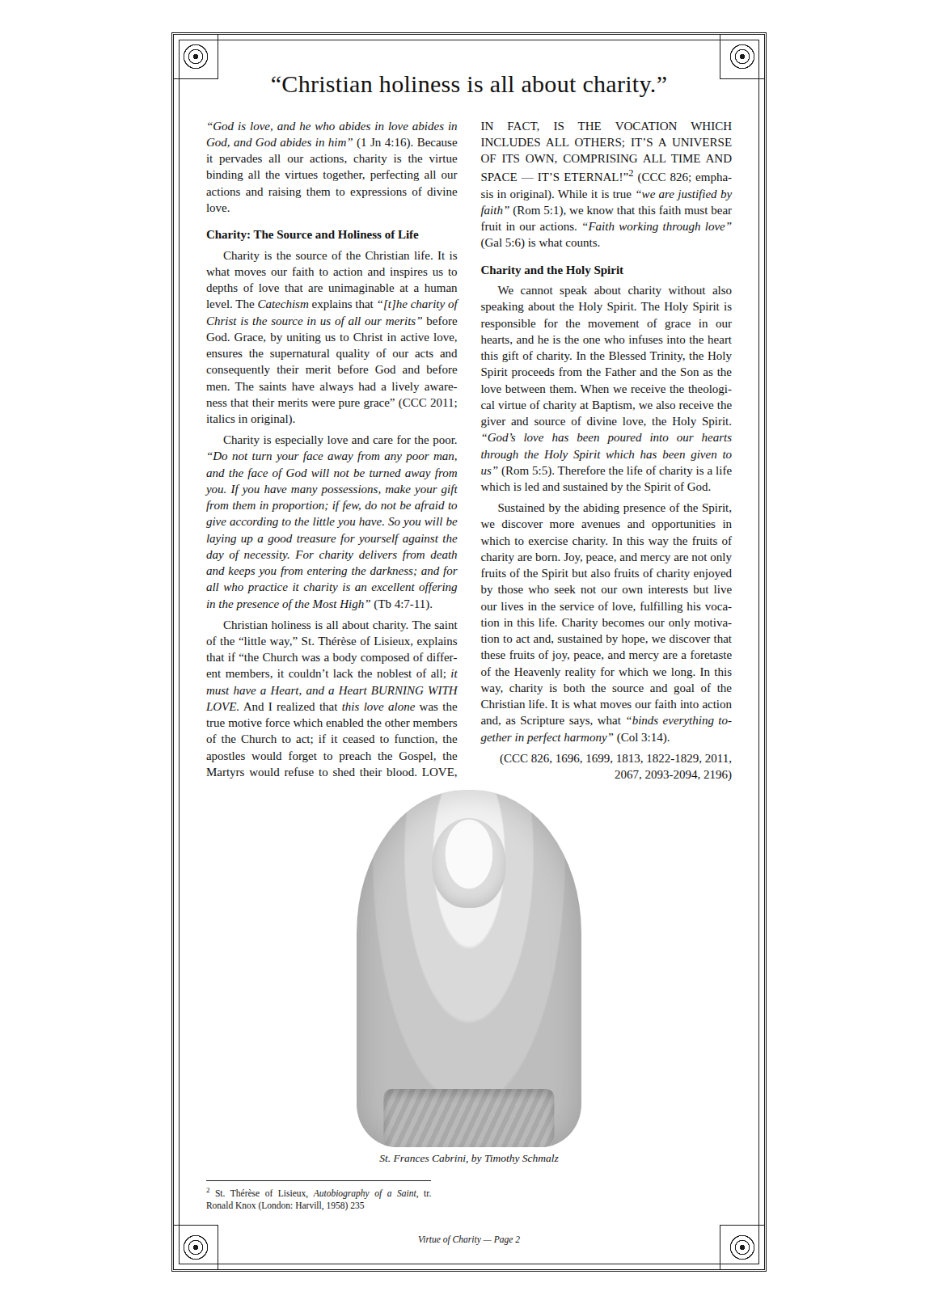“Christian holiness is all about charity.”
“God is love, and he who abides in love abides in God, and God abides in him” (1 Jn 4:16). Because it pervades all our actions, charity is the virtue binding all the virtues together, perfecting all our actions and raising them to expressions of divine love.
Charity: The Source and Holiness of Life
Charity is the source of the Christian life. It is what moves our faith to action and inspires us to depths of love that are unimaginable at a human level. The Catechism explains that “[t]he charity of Christ is the source in us of all our merits” before God. Grace, by uniting us to Christ in active love, ensures the supernatural quality of our acts and consequently their merit before God and before men. The saints have always had a lively awareness that their merits were pure grace” (CCC 2011; italics in original).
Charity is especially love and care for the poor. “Do not turn your face away from any poor man, and the face of God will not be turned away from you. If you have many possessions, make your gift from them in proportion; if few, do not be afraid to give according to the little you have. So you will be laying up a good treasure for yourself against the day of necessity. For charity delivers from death and keeps you from entering the darkness; and for all who practice it charity is an excellent offering in the presence of the Most High” (Tb 4:7-11).
Christian holiness is all about charity. The saint of the “little way,” St. Thérèse of Lisieux, explains that if “the Church was a body composed of different members, it couldn’t lack the noblest of all; it must have a Heart, and a Heart BURNING WITH LOVE. And I realized that this love alone was the true motive force which enabled the other members of the Church to act; if it ceased to function, the apostles would forget to preach the Gospel, the Martyrs would refuse to shed their blood. LOVE, IN FACT, IS THE VOCATION WHICH INCLUDES ALL OTHERS; IT’S A UNIVERSE OF ITS OWN, COMPRISING ALL TIME AND SPACE — IT’S ETERNAL!”2 (CCC 826; emphasis in original). While it is true “we are justified by faith” (Rom 5:1), we know that this faith must bear fruit in our actions. “Faith working through love” (Gal 5:6) is what counts.
Charity and the Holy Spirit
We cannot speak about charity without also speaking about the Holy Spirit. The Holy Spirit is responsible for the movement of grace in our hearts, and he is the one who infuses into the heart this gift of charity. In the Blessed Trinity, the Holy Spirit proceeds from the Father and the Son as the love between them. When we receive the theological virtue of charity at Baptism, we also receive the giver and source of divine love, the Holy Spirit. “God’s love has been poured into our hearts through the Holy Spirit which has been given to us” (Rom 5:5). Therefore the life of charity is a life which is led and sustained by the Spirit of God.
Sustained by the abiding presence of the Spirit, we discover more avenues and opportunities in which to exercise charity. In this way the fruits of charity are born. Joy, peace, and mercy are not only fruits of the Spirit but also fruits of charity enjoyed by those who seek not our own interests but live our lives in the service of love, fulfilling his vocation in this life. Charity becomes our only motivation to act and, sustained by hope, we discover that these fruits of joy, peace, and mercy are a foretaste of the Heavenly reality for which we long. In this way, charity is both the source and goal of the Christian life. It is what moves our faith into action and, as Scripture says, what “binds everything together in perfect harmony” (Col 3:14).
(CCC 826, 1696, 1699, 1813, 1822-1829, 2011, 2067, 2093-2094, 2196)
St. Frances Cabrini, by Timothy Schmalz
2 St. Thérèse of Lisieux, Autobiography of a Saint, tr. Ronald Knox (London: Harvill, 1958) 235
Virtue of Charity — Page 2